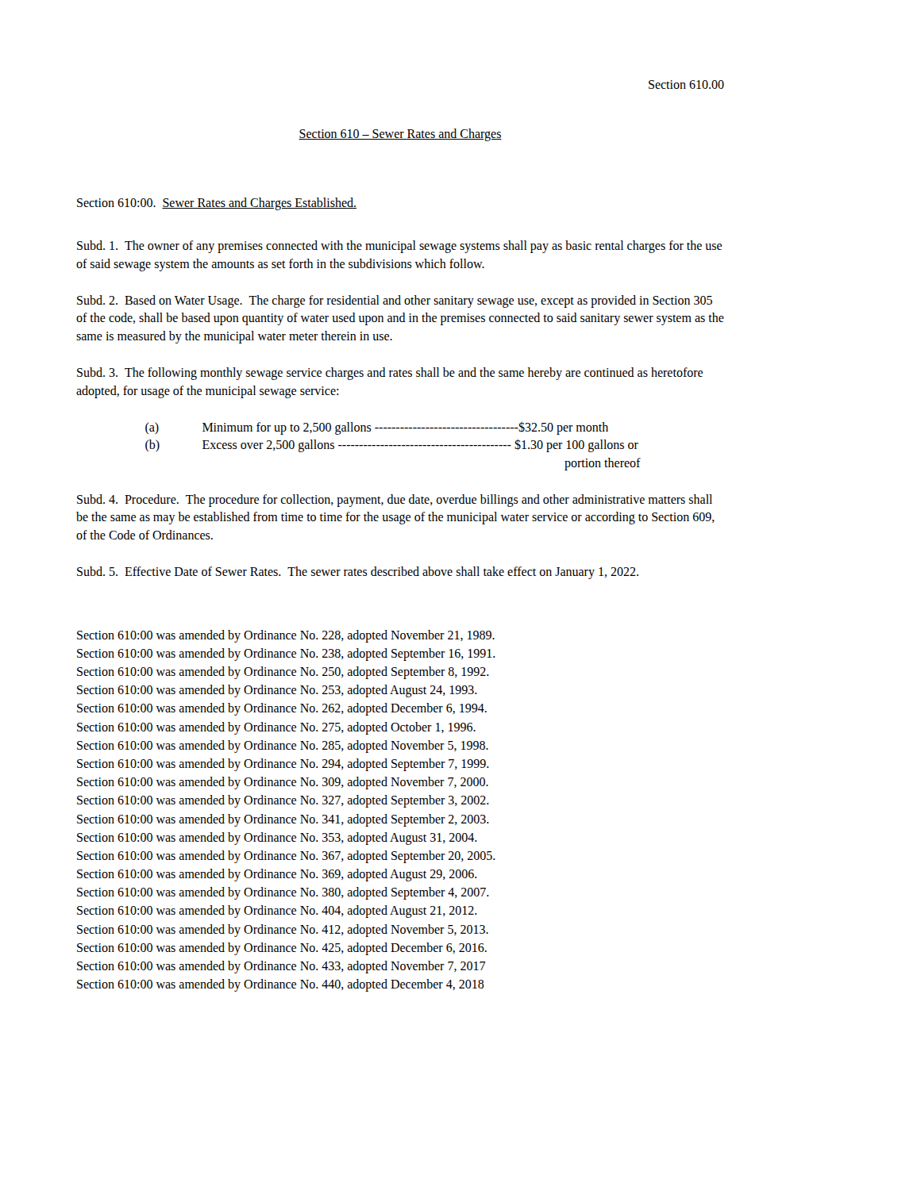Section 610.00
Section 610 – Sewer Rates and Charges
Section 610:00. Sewer Rates and Charges Established.
Subd. 1. The owner of any premises connected with the municipal sewage systems shall pay as basic rental charges for the use of said sewage system the amounts as set forth in the subdivisions which follow.
Subd. 2. Based on Water Usage. The charge for residential and other sanitary sewage use, except as provided in Section 305 of the code, shall be based upon quantity of water used upon and in the premises connected to said sanitary sewer system as the same is measured by the municipal water meter therein in use.
Subd. 3. The following monthly sewage service charges and rates shall be and the same hereby are continued as heretofore adopted, for usage of the municipal sewage service:
(a) Minimum for up to 2,500 gallons ----------------------------------$32.50 per month
(b) Excess over 2,500 gallons ----------------------------------------- $1.30 per 100 gallons or
portion thereof
Subd. 4. Procedure. The procedure for collection, payment, due date, overdue billings and other administrative matters shall be the same as may be established from time to time for the usage of the municipal water service or according to Section 609, of the Code of Ordinances.
Subd. 5. Effective Date of Sewer Rates. The sewer rates described above shall take effect on January 1, 2022.
Section 610:00 was amended by Ordinance No. 228, adopted November 21, 1989.
Section 610:00 was amended by Ordinance No. 238, adopted September 16, 1991.
Section 610:00 was amended by Ordinance No. 250, adopted September 8, 1992.
Section 610:00 was amended by Ordinance No. 253, adopted August 24, 1993.
Section 610:00 was amended by Ordinance No. 262, adopted December 6, 1994.
Section 610:00 was amended by Ordinance No. 275, adopted October 1, 1996.
Section 610:00 was amended by Ordinance No. 285, adopted November 5, 1998.
Section 610:00 was amended by Ordinance No. 294, adopted September 7, 1999.
Section 610:00 was amended by Ordinance No. 309, adopted November 7, 2000.
Section 610:00 was amended by Ordinance No. 327, adopted September 3, 2002.
Section 610:00 was amended by Ordinance No. 341, adopted September 2, 2003.
Section 610:00 was amended by Ordinance No. 353, adopted August 31, 2004.
Section 610:00 was amended by Ordinance No. 367, adopted September 20, 2005.
Section 610:00 was amended by Ordinance No. 369, adopted August 29, 2006.
Section 610:00 was amended by Ordinance No. 380, adopted September 4, 2007.
Section 610:00 was amended by Ordinance No. 404, adopted August 21, 2012.
Section 610:00 was amended by Ordinance No. 412, adopted November 5, 2013.
Section 610:00 was amended by Ordinance No. 425, adopted December 6, 2016.
Section 610:00 was amended by Ordinance No. 433, adopted November 7, 2017
Section 610:00 was amended by Ordinance No. 440, adopted December 4, 2018